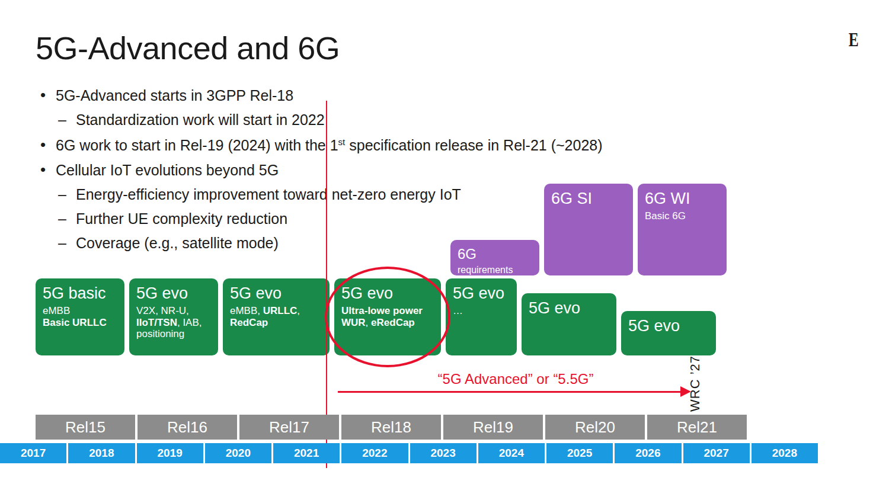E
5G-Advanced and 6G
5G-Advanced starts in 3GPP Rel-18
Standardization work will start in 2022
6G work to start in Rel-19 (2024) with the 1st specification release in Rel-21 (~2028)
Cellular IoT evolutions beyond 5G
Energy-efficiency improvement toward net-zero energy IoT
Further UE complexity reduction
Coverage (e.g., satellite mode)
6G requirements
6G SI
6G WI Basic 6G
5G basic eMBB Basic URLLC
5G evo V2X, NR-U, IIoT/TSN, IAB, positioning
5G evo eMBB, URLLC, RedCap
5G evo Ultra-lowe power WUR, eRedCap
5G evo…
5G evo
5G evo
“5G Advanced” or “5.5G”
WRC ’27
Rel15
Rel16
Rel17
Rel18
Rel19
Rel20
Rel21
2017
2018
2019
2020
2021
2022
2023
2024
2025
2026
2027
2028